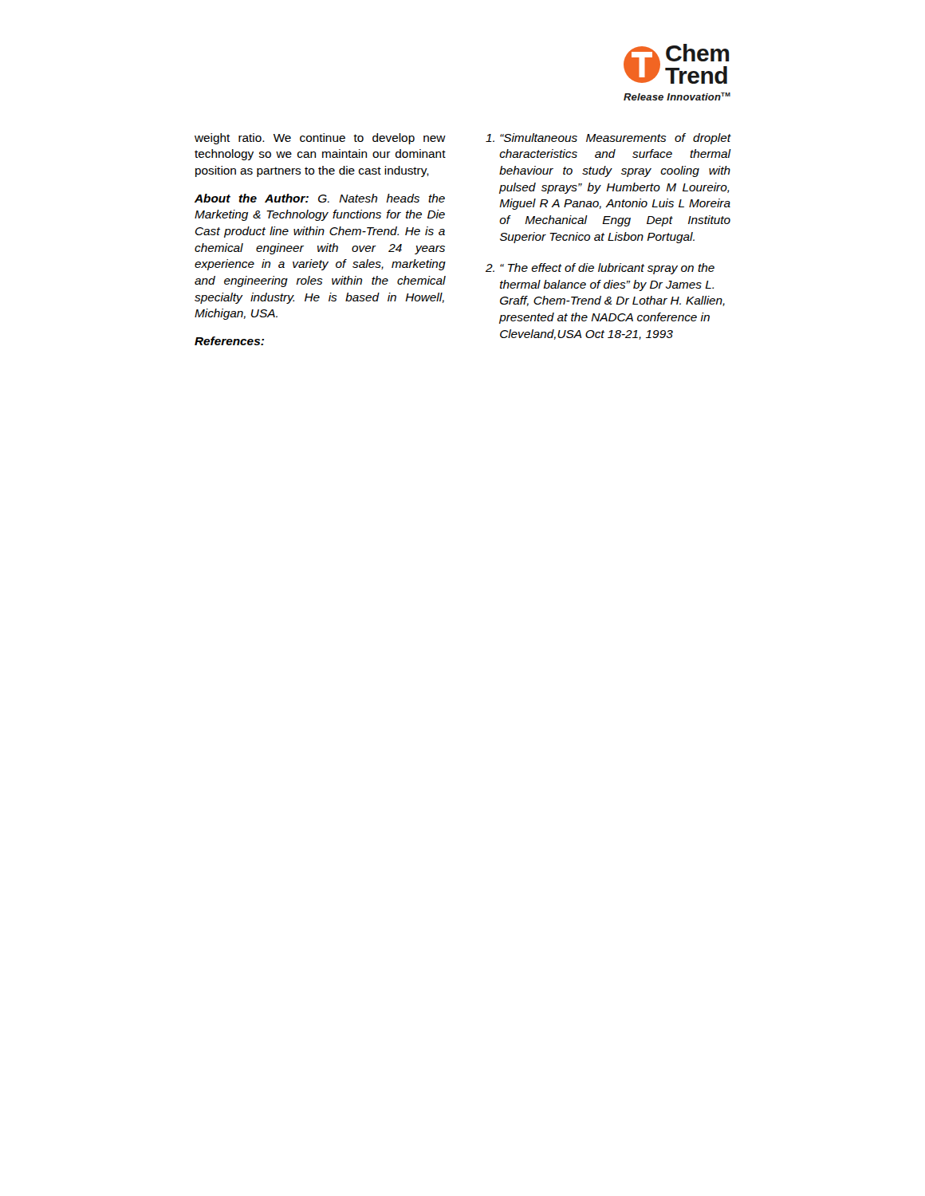Chem Trend
Release InnovationTM
weight ratio. We continue to develop new technology so we can maintain our dominant position as partners to the die cast industry,
About the Author: G. Natesh heads the Marketing & Technology functions for the Die Cast product line within Chem-Trend. He is a chemical engineer with over 24 years experience in a variety of sales, marketing and engineering roles within the chemical specialty industry. He is based in Howell, Michigan, USA.
References:
“Simultaneous Measurements of droplet characteristics and surface thermal behaviour to study spray cooling with pulsed sprays” by Humberto M Loureiro, Miguel R A Panao, Antonio Luis L Moreira of Mechanical Engg Dept Instituto Superior Tecnico at Lisbon Portugal.
“ The effect of die lubricant spray on the thermal balance of dies” by Dr James L. Graff, Chem-Trend & Dr Lothar H. Kallien, presented at the NADCA conference in Cleveland,USA Oct 18-21, 1993